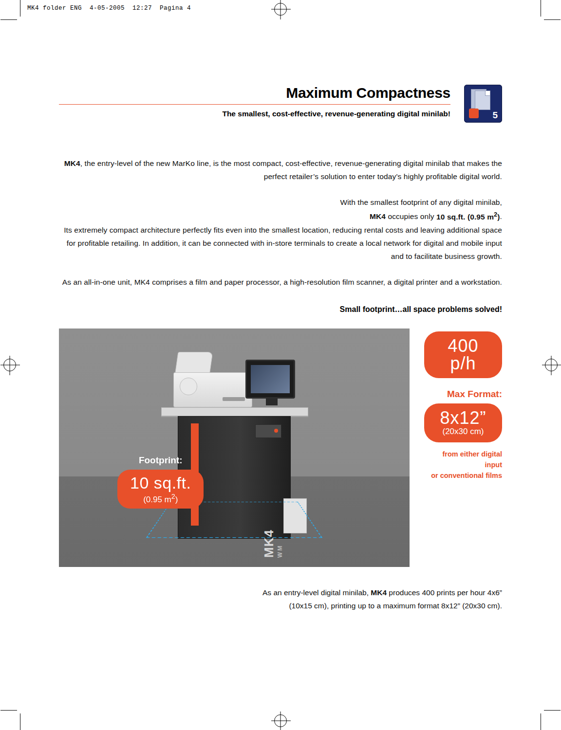MK4 folder ENG 4-05-2005 12:27 Pagina 4
Maximum Compactness
The smallest, cost-effective, revenue-generating digital minilab!
5
MK4, the entry-level of the new MarKo line, is the most compact, cost-effective, revenue-generating digital minilab that makes the perfect retailer’s solution to enter today’s highly profitable digital world.
With the smallest footprint of any digital minilab,
MK4 occupies only 10 sq.ft. (0.95 m2).
Its extremely compact architecture perfectly fits even into the smallest location, reducing rental costs and leaving additional space for profitable retailing. In addition, it can be connected with in-store terminals to create a local network for digital and mobile input and to facilitate business growth.
As an all-in-one unit, MK4 comprises a film and paper processor, a high-resolution film scanner, a digital printer and a workstation.
Small footprint…all space problems solved!
MK4WM
Footprint:
10 sq.ft. (0.95 m2)
400 p/h
Max Format:
8x12” (20x30 cm)
from either digital input
or conventional films
As an entry-level digital minilab, MK4 produces 400 prints per hour 4x6”
(10x15 cm), printing up to a maximum format 8x12” (20x30 cm).